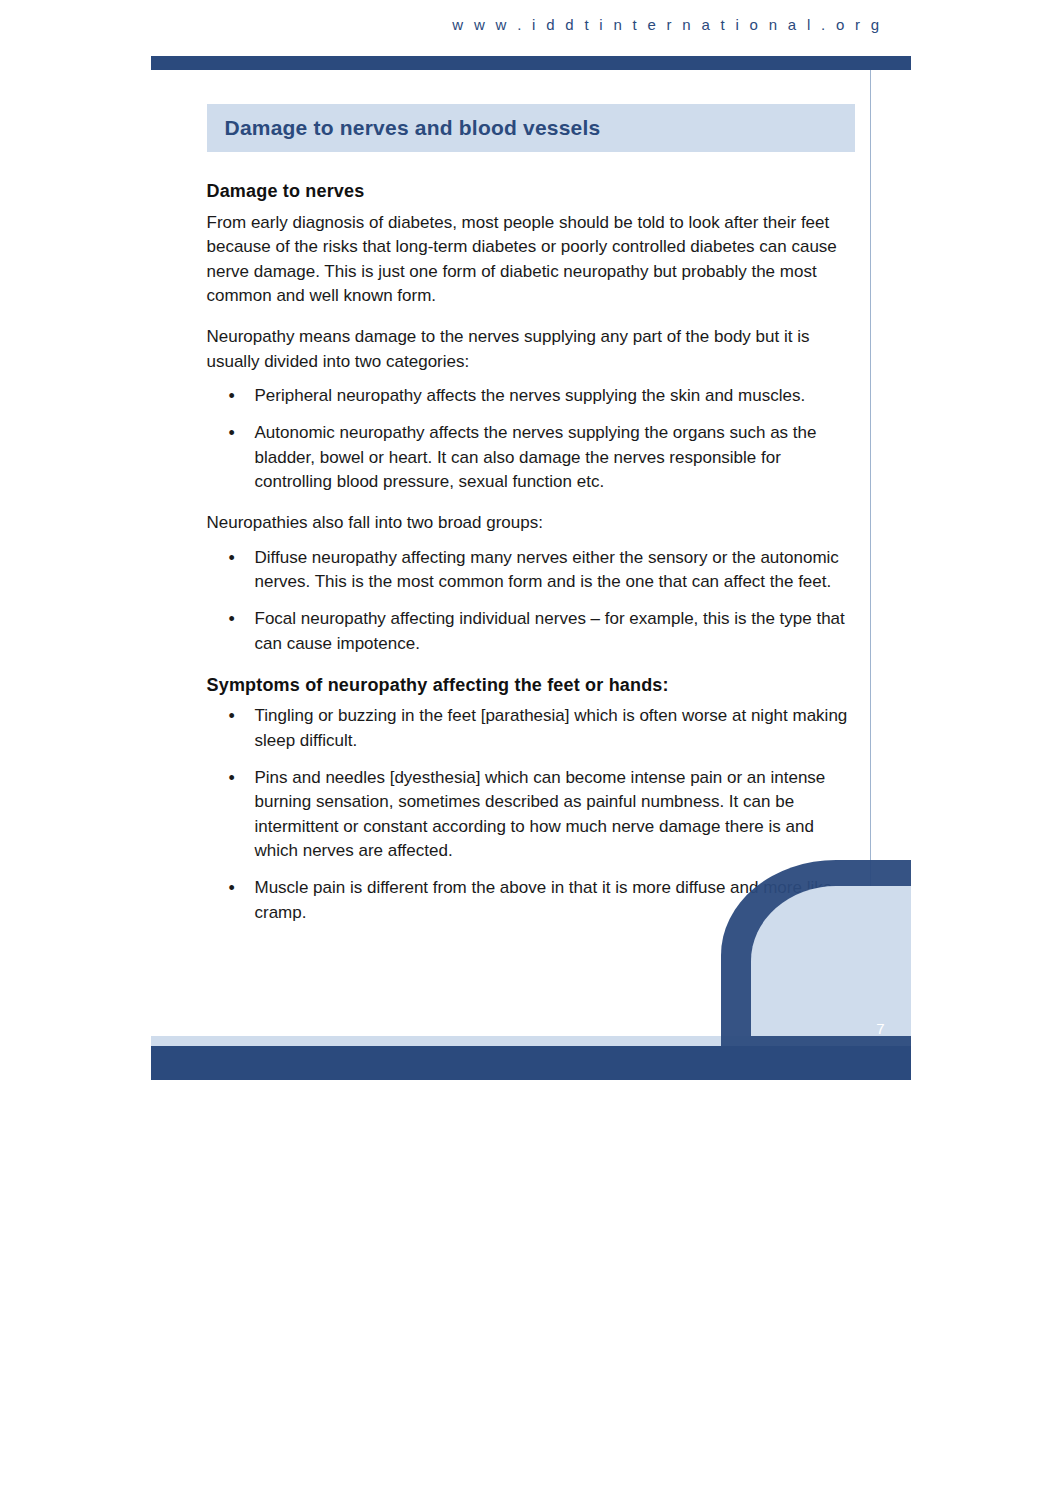w w w . i d d t i n t e r n a t i o n a l . o r g
Damage to nerves and blood vessels
Damage to nerves
From early diagnosis of diabetes, most people should be told to look after their feet because of the risks that long-term diabetes or poorly controlled diabetes can cause nerve damage. This is just one form of diabetic neuropathy but probably the most common and well known form.
Neuropathy means damage to the nerves supplying any part of the body but it is usually divided into two categories:
Peripheral neuropathy affects the nerves supplying the skin and muscles.
Autonomic neuropathy affects the nerves supplying the organs such as the bladder, bowel or heart. It can also damage the nerves responsible for controlling blood pressure, sexual function etc.
Neuropathies also fall into two broad groups:
Diffuse neuropathy affecting many nerves either the sensory or the autonomic nerves. This is the most common form and is the one that can affect the feet.
Focal neuropathy affecting individual nerves – for example, this is the type that can cause impotence.
Symptoms of neuropathy affecting the feet or hands:
Tingling or buzzing in the feet [parathesia] which is often worse at night making sleep difficult.
Pins and needles [dyesthesia] which can become intense pain or an intense burning sensation, sometimes described as painful numbness. It can be intermittent or constant according to how much nerve damage there is and which nerves are affected.
Muscle pain is different from the above in that it is more diffuse and more like cramp.
7